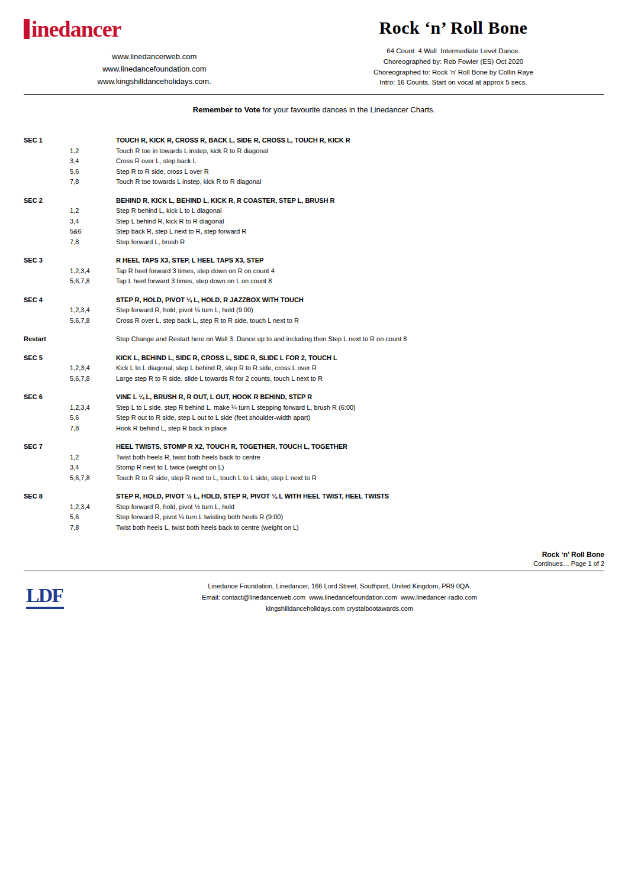inedancer
www.linedancerweb.com
www.linedancefoundation.com
www.kingshilldanceholidays.com.
Rock ‘n’ Roll Bone
64 Count 4 Wall Intermediate Level Dance.
Choreographed by: Rob Fowler (ES) Oct 2020
Choreographed to: Rock ‘n’ Roll Bone by Collin Raye
Intro: 16 Counts. Start on vocal at approx 5 secs.
Remember to Vote for your favourite dances in the Linedancer Charts.
| SEC 1 | | TOUCH R, KICK R, CROSS R, BACK L, SIDE R, CROSS L, TOUCH R, KICK R |
| | 1,2 | Touch R toe in towards L instep, kick R to R diagonal |
| | 3,4 | Cross R over L, step back L |
| | 5,6 | Step R to R side, cross L over R |
| | 7,8 | Touch R toe towards L instep, kick R to R diagonal |
| SEC 2 | | BEHIND R, KICK L, BEHIND L, KICK R, R COASTER, STEP L, BRUSH R |
| | 1,2 | Step R behind L, kick L to L diagonal |
| | 3,4 | Step L behind R, kick R to R diagonal |
| | 5&6 | Step back R, step L next to R, step forward R |
| | 7,8 | Step forward L, brush R |
| SEC 3 | | R HEEL TAPS X3, STEP, L HEEL TAPS X3, STEP |
| | 1,2,3,4 | Tap R heel forward 3 times, step down on R on count 4 |
| | 5,6,7,8 | Tap L heel forward 3 times, step down on L on count 8 |
| SEC 4 | | STEP R, HOLD, PIVOT ¼ L, HOLD, R JAZZBOX WITH TOUCH |
| | 1,2,3,4 | Step forward R, hold, pivot ¼ turn L, hold (9:00) |
| | 5,6,7,8 | Cross R over L, step back L, step R to R side, touch L next to R |
| Restart | | Step Change and Restart here on Wall 3. Dance up to and including then Step L next to R on count 8 |
| SEC 5 | | KICK L, BEHIND L, SIDE R, CROSS L, SIDE R, SLIDE L FOR 2, TOUCH L |
| | 1,2,3,4 | Kick L to L diagonal, step L behind R, step R to R side, cross L over R |
| | 5,6,7,8 | Large step R to R side, slide L towards R for 2 counts, touch L next to R |
| SEC 6 | | VINE L ¼ L, BRUSH R, R OUT, L OUT, HOOK R BEHIND, STEP R |
| | 1,2,3,4 | Step L to L side, step R behind L, make ¼ turn L stepping forward L, brush R (6:00) |
| | 5,6 | Step R out to R side, step L out to L side (feet shoulder-width apart) |
| | 7,8 | Hook R behind L, step R back in place |
| SEC 7 | | HEEL TWISTS, STOMP R X2, TOUCH R, TOGETHER, TOUCH L, TOGETHER |
| | 1,2 | Twist both heels R, twist both heels back to centre |
| | 3,4 | Stomp R next to L twice (weight on L) |
| | 5,6,7,8 | Touch R to R side, step R next to L, touch L to L side, step L next to R |
| SEC 8 | | STEP R, HOLD, PIVOT ½ L, HOLD, STEP R, PIVOT ¼ L WITH HEEL TWIST, HEEL TWISTS |
| | 1,2,3,4 | Step forward R, hold, pivot ½ turn L, hold |
| | 5,6 | Step forward R, pivot ¼ turn L twisting both heels R (9:00) |
| | 7,8 | Twist both heels L, twist both heels back to centre (weight on L) |
Rock ‘n’ Roll Bone
Continues… Page 1 of 2
LDF
Linedance Foundation, Linedancer, 166 Lord Street, Southport, United Kingdom, PR9 0QA.
Email: contact@linedancerweb.com www.linedancefoundation.com www.linedancer-radio.com
kingshilldanceholidays.com crystalbootawards.com